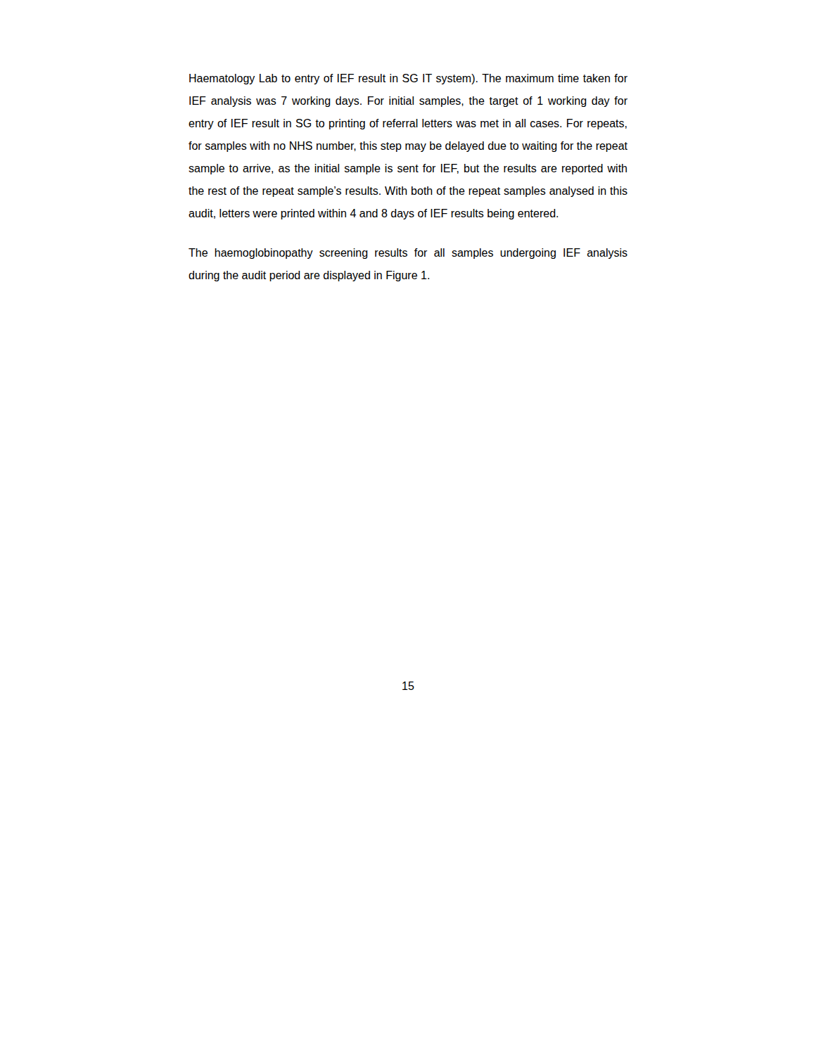Haematology Lab to entry of IEF result in SG IT system). The maximum time taken for IEF analysis was 7 working days. For initial samples, the target of 1 working day for entry of IEF result in SG to printing of referral letters was met in all cases. For repeats, for samples with no NHS number, this step may be delayed due to waiting for the repeat sample to arrive, as the initial sample is sent for IEF, but the results are reported with the rest of the repeat sample’s results. With both of the repeat samples analysed in this audit, letters were printed within 4 and 8 days of IEF results being entered.
The haemoglobinopathy screening results for all samples undergoing IEF analysis during the audit period are displayed in Figure 1.
15